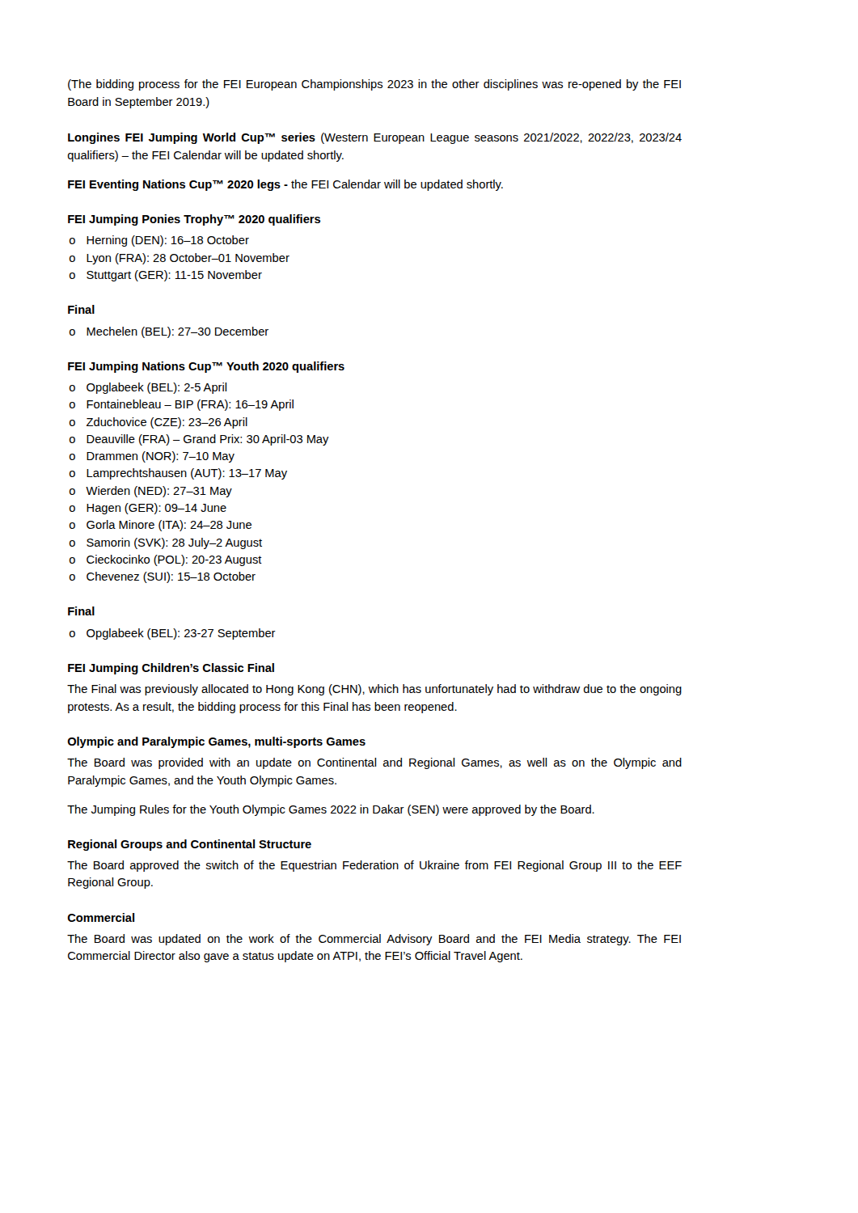(The bidding process for the FEI European Championships 2023 in the other disciplines was re-opened by the FEI Board in September 2019.)
Longines FEI Jumping World Cup™ series (Western European League seasons 2021/2022, 2022/23, 2023/24 qualifiers) – the FEI Calendar will be updated shortly.
FEI Eventing Nations Cup™ 2020 legs - the FEI Calendar will be updated shortly.
FEI Jumping Ponies Trophy™ 2020 qualifiers
Herning (DEN): 16–18 October
Lyon (FRA): 28 October–01 November
Stuttgart (GER): 11-15 November
Final
Mechelen (BEL): 27–30 December
FEI Jumping Nations Cup™ Youth 2020 qualifiers
Opglabeek (BEL): 2-5 April
Fontainebleau – BIP (FRA): 16–19 April
Zduchovice (CZE): 23–26 April
Deauville (FRA) – Grand Prix: 30 April-03 May
Drammen (NOR): 7–10 May
Lamprechtshausen (AUT): 13–17 May
Wierden (NED): 27–31 May
Hagen (GER): 09–14 June
Gorla Minore (ITA): 24–28 June
Samorin (SVK): 28 July–2 August
Cieckocinko (POL): 20-23 August
Chevenez (SUI): 15–18 October
Final
Opglabeek (BEL): 23-27 September
FEI Jumping Children’s Classic Final
The Final was previously allocated to Hong Kong (CHN), which has unfortunately had to withdraw due to the ongoing protests. As a result, the bidding process for this Final has been reopened.
Olympic and Paralympic Games, multi-sports Games
The Board was provided with an update on Continental and Regional Games, as well as on the Olympic and Paralympic Games, and the Youth Olympic Games.
The Jumping Rules for the Youth Olympic Games 2022 in Dakar (SEN) were approved by the Board.
Regional Groups and Continental Structure
The Board approved the switch of the Equestrian Federation of Ukraine from FEI Regional Group III to the EEF Regional Group.
Commercial
The Board was updated on the work of the Commercial Advisory Board and the FEI Media strategy. The FEI Commercial Director also gave a status update on ATPI, the FEI’s Official Travel Agent.